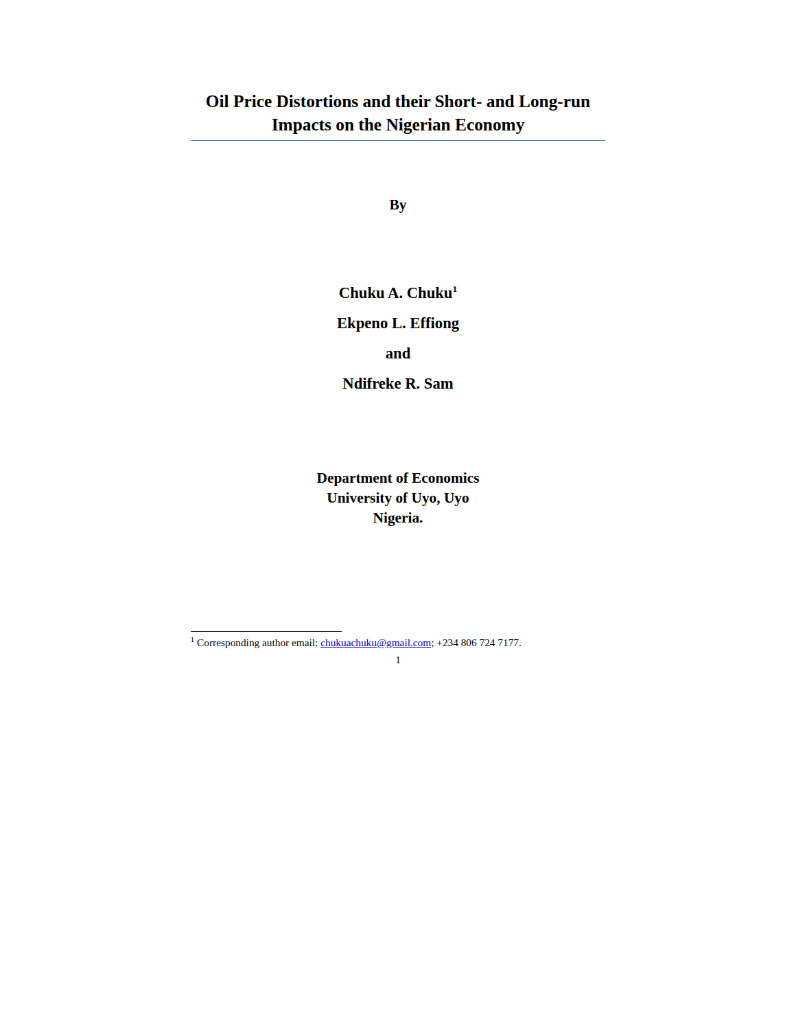Oil Price Distortions and their Short- and Long-run
Impacts on the Nigerian Economy
By
Chuku A. Chuku1
Ekpeno L. Effiong
and
Ndifreke R. Sam
Department of Economics
University of Uyo, Uyo
Nigeria.
1 Corresponding author email: chukuachuku@gmail.com; +234 806 724 7177.
1